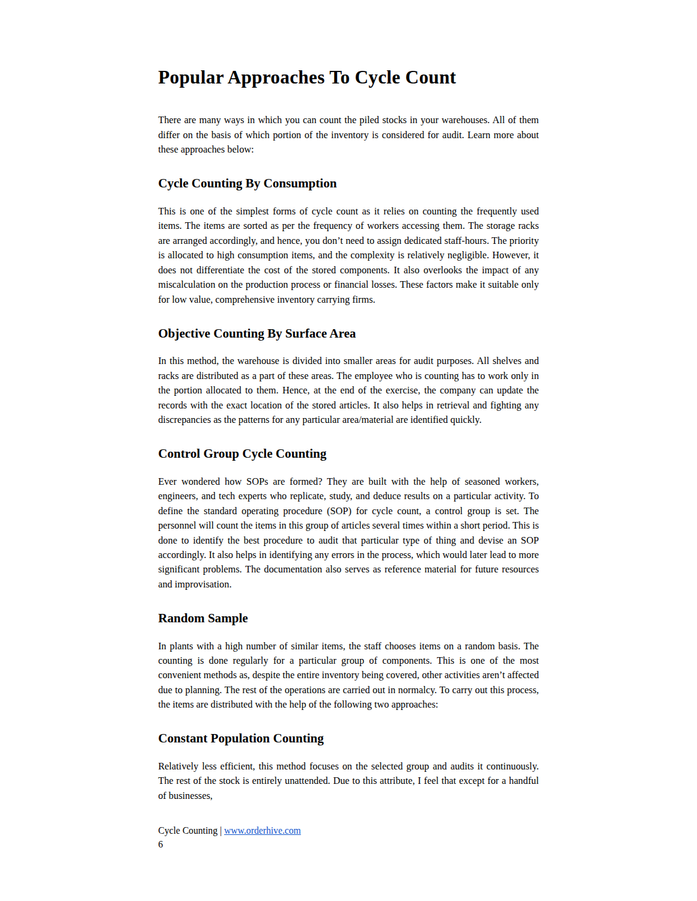Popular Approaches To Cycle Count
There are many ways in which you can count the piled stocks in your warehouses. All of them differ on the basis of which portion of the inventory is considered for audit. Learn more about these approaches below:
Cycle Counting By Consumption
This is one of the simplest forms of cycle count as it relies on counting the frequently used items. The items are sorted as per the frequency of workers accessing them. The storage racks are arranged accordingly, and hence, you don’t need to assign dedicated staff-hours. The priority is allocated to high consumption items, and the complexity is relatively negligible. However, it does not differentiate the cost of the stored components. It also overlooks the impact of any miscalculation on the production process or financial losses. These factors make it suitable only for low value, comprehensive inventory carrying firms.
Objective Counting By Surface Area
In this method, the warehouse is divided into smaller areas for audit purposes. All shelves and racks are distributed as a part of these areas. The employee who is counting has to work only in the portion allocated to them. Hence, at the end of the exercise, the company can update the records with the exact location of the stored articles. It also helps in retrieval and fighting any discrepancies as the patterns for any particular area/material are identified quickly.
Control Group Cycle Counting
Ever wondered how SOPs are formed? They are built with the help of seasoned workers, engineers, and tech experts who replicate, study, and deduce results on a particular activity. To define the standard operating procedure (SOP) for cycle count, a control group is set. The personnel will count the items in this group of articles several times within a short period. This is done to identify the best procedure to audit that particular type of thing and devise an SOP accordingly. It also helps in identifying any errors in the process, which would later lead to more significant problems. The documentation also serves as reference material for future resources and improvisation.
Random Sample
In plants with a high number of similar items, the staff chooses items on a random basis. The counting is done regularly for a particular group of components. This is one of the most convenient methods as, despite the entire inventory being covered, other activities aren’t affected due to planning. The rest of the operations are carried out in normalcy. To carry out this process, the items are distributed with the help of the following two approaches:
Constant Population Counting
Relatively less efficient, this method focuses on the selected group and audits it continuously. The rest of the stock is entirely unattended. Due to this attribute, I feel that except for a handful of businesses,
Cycle Counting | www.orderhive.com
6